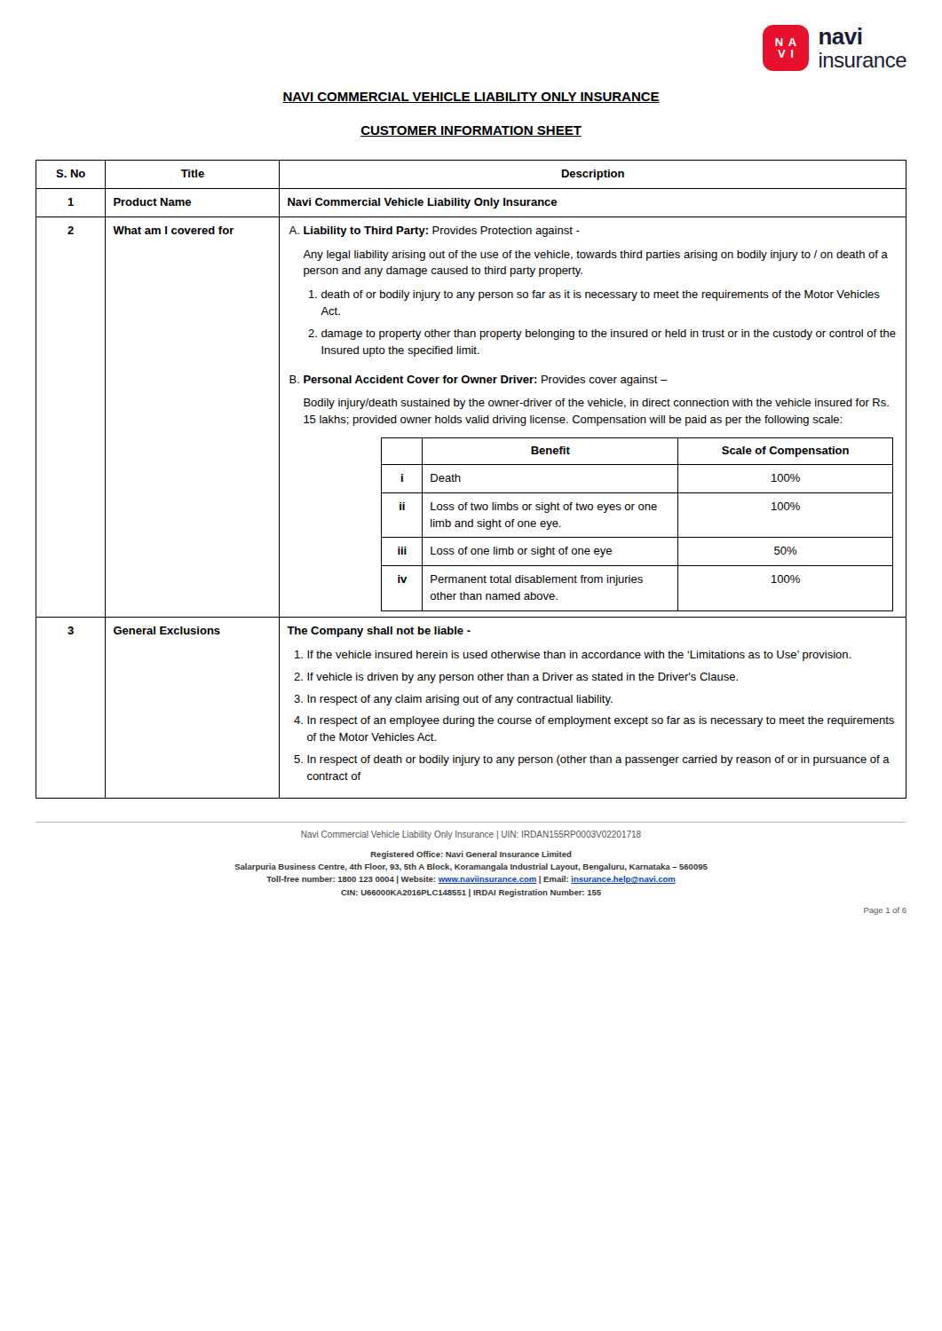N A
V I
navi
insurance
NAVI COMMERCIAL VEHICLE LIABILITY ONLY INSURANCE
CUSTOMER INFORMATION SHEET
| S. No | Title | Description |
| --- | --- | --- |
| 1 | Product Name | Navi Commercial Vehicle Liability Only Insurance |
| 2 | What am I covered for | Liability to Third Party: Provides Protection against - Any legal liability arising out of the use of the vehicle, towards third parties arising on bodily injury to / on death of a person and any damage caused to third party property. death of or bodily injury to any person so far as it is necessary to meet the requirements of the Motor Vehicles Act. damage to property other than property belonging to the insured or held in trust or in the custody or control of the Insured upto the specified limit. Personal Accident Cover for Owner Driver: Provides cover against – Bodily injury/death sustained by the owner-driver of the vehicle, in direct connection with the vehicle insured for Rs. 15 lakhs; provided owner holds valid driving license. Compensation will be paid as per the following scale: / / Benefit / Scale of Compensation / / --- / --- / --- / / i / Death / 100% / / ii / Loss of two limbs or sight of two eyes or one limb and sight of one eye. / 100% / / iii / Loss of one limb or sight of one eye / 50% / / iv / Permanent total disablement from injuries other than named above. / 100% / |
| 3 | General Exclusions | The Company shall not be liable - If the vehicle insured herein is used otherwise than in accordance with the ‘Limitations as to Use’ provision. If vehicle is driven by any person other than a Driver as stated in the Driver's Clause. In respect of any claim arising out of any contractual liability. In respect of an employee during the course of employment except so far as is necessary to meet the requirements of the Motor Vehicles Act. In respect of death or bodily injury to any person (other than a passenger carried by reason of or in pursuance of a contract of |
Navi Commercial Vehicle Liability Only Insurance | UIN: IRDAN155RP0003V02201718
Registered Office: Navi General Insurance Limited
Salarpuria Business Centre, 4th Floor, 93, 5th A Block, Koramangala Industrial Layout, Bengaluru, Karnataka – 560095
Toll-free number: 1800 123 0004 | Website: www.naviinsurance.com | Email: insurance.help@navi.com
CIN: U66000KA2016PLC148551 | IRDAI Registration Number: 155
Page 1 of 6